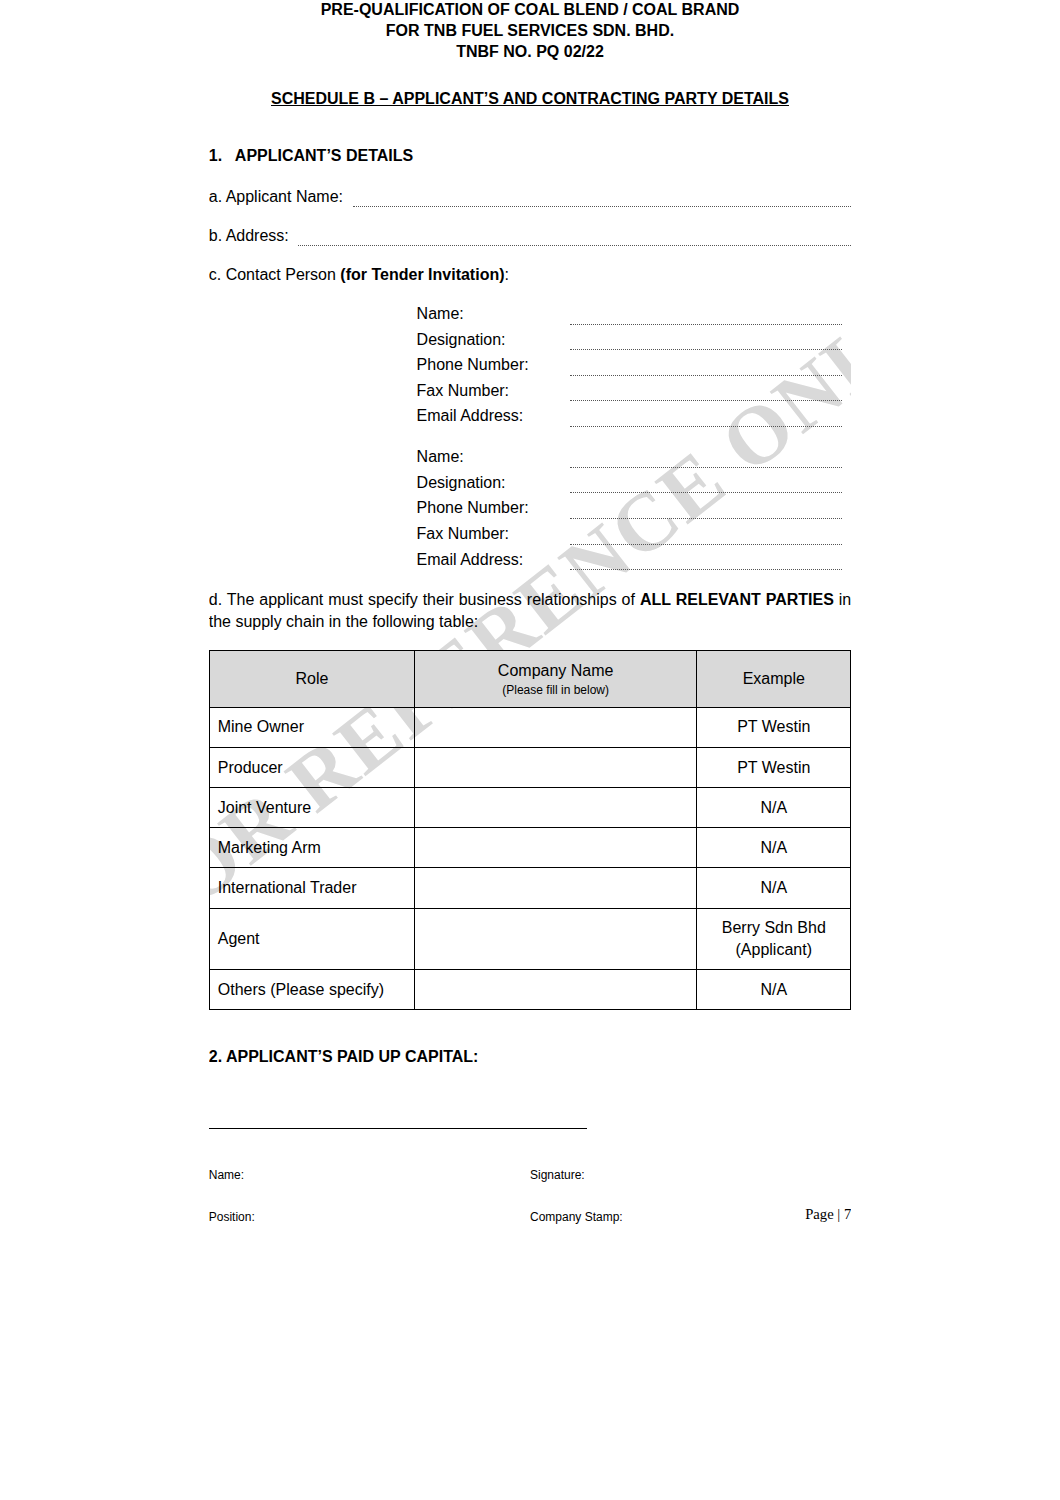FOR REFERENCE ONLY
PRE-QUALIFICATION OF COAL BLEND / COAL BRAND
FOR TNB FUEL SERVICES SDN. BHD.
TNBF NO. PQ 02/22
SCHEDULE B – APPLICANT’S AND CONTRACTING PARTY DETAILS
1. APPLICANT’S DETAILS
a. Applicant Name:
b. Address:
c. Contact Person (for Tender Invitation):
Name:
Designation:
Phone Number:
Fax Number:
Email Address:
Name:
Designation:
Phone Number:
Fax Number:
Email Address:
d. The applicant must specify their business relationships of ALL RELEVANT PARTIES in the supply chain in the following table:
| Role | Company Name (Please fill in below) | Example |
| --- | --- | --- |
| Mine Owner | | PT Westin |
| Producer | | PT Westin |
| Joint Venture | | N/A |
| Marketing Arm | | N/A |
| International Trader | | N/A |
| Agent | | Berry Sdn Bhd (Applicant) |
| Others (Please specify) | | N/A |
2. APPLICANT’S PAID UP CAPITAL:
Name:
Signature:
Position:
Company Stamp:
Page | 7